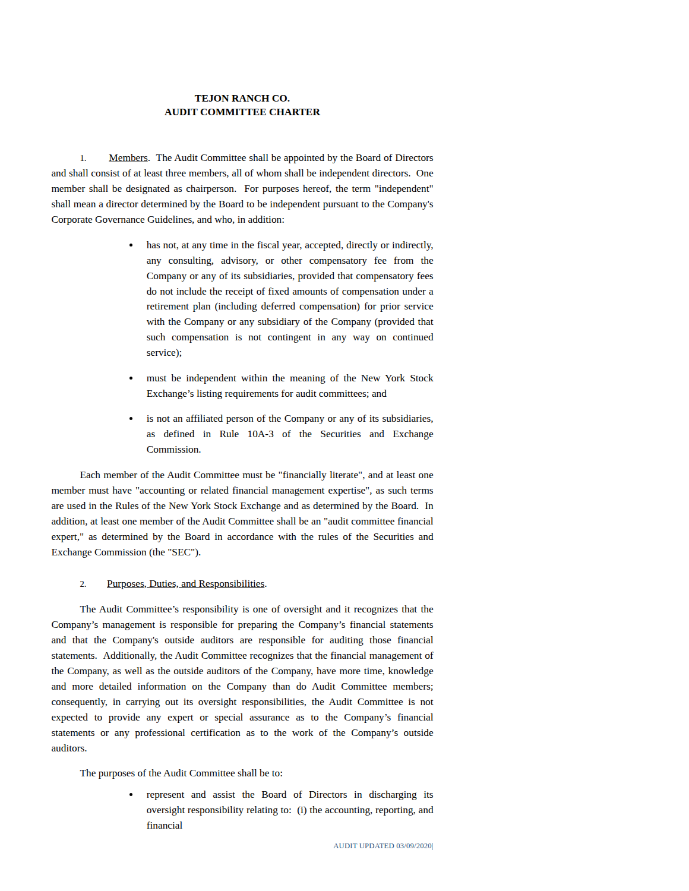TEJON RANCH CO.
AUDIT COMMITTEE CHARTER
1. Members. The Audit Committee shall be appointed by the Board of Directors and shall consist of at least three members, all of whom shall be independent directors. One member shall be designated as chairperson. For purposes hereof, the term "independent" shall mean a director determined by the Board to be independent pursuant to the Company's Corporate Governance Guidelines, and who, in addition:
has not, at any time in the fiscal year, accepted, directly or indirectly, any consulting, advisory, or other compensatory fee from the Company or any of its subsidiaries, provided that compensatory fees do not include the receipt of fixed amounts of compensation under a retirement plan (including deferred compensation) for prior service with the Company or any subsidiary of the Company (provided that such compensation is not contingent in any way on continued service);
must be independent within the meaning of the New York Stock Exchange’s listing requirements for audit committees; and
is not an affiliated person of the Company or any of its subsidiaries, as defined in Rule 10A-3 of the Securities and Exchange Commission.
Each member of the Audit Committee must be "financially literate", and at least one member must have "accounting or related financial management expertise", as such terms are used in the Rules of the New York Stock Exchange and as determined by the Board. In addition, at least one member of the Audit Committee shall be an "audit committee financial expert," as determined by the Board in accordance with the rules of the Securities and Exchange Commission (the "SEC").
2. Purposes, Duties, and Responsibilities.
The Audit Committee’s responsibility is one of oversight and it recognizes that the Company’s management is responsible for preparing the Company’s financial statements and that the Company's outside auditors are responsible for auditing those financial statements. Additionally, the Audit Committee recognizes that the financial management of the Company, as well as the outside auditors of the Company, have more time, knowledge and more detailed information on the Company than do Audit Committee members; consequently, in carrying out its oversight responsibilities, the Audit Committee is not expected to provide any expert or special assurance as to the Company’s financial statements or any professional certification as to the work of the Company’s outside auditors.
The purposes of the Audit Committee shall be to:
represent and assist the Board of Directors in discharging its oversight responsibility relating to: (i) the accounting, reporting, and financial
AUDIT UPDATED 03/09/2020|